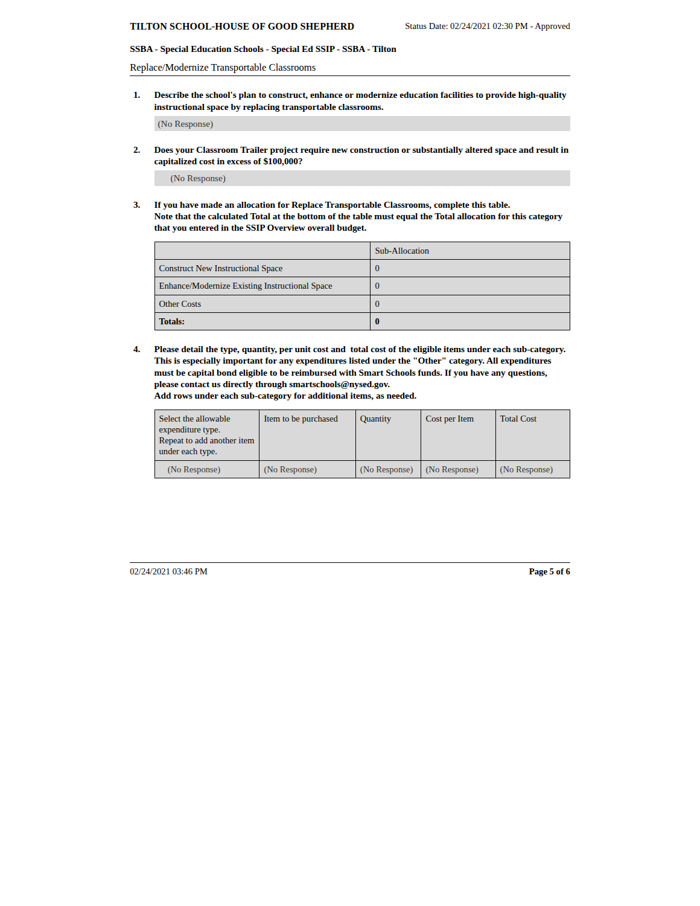TILTON SCHOOL-HOUSE OF GOOD SHEPHERD
Status Date: 02/24/2021 02:30 PM - Approved
SSBA - Special Education Schools - Special Ed SSIP - SSBA - Tilton
Replace/Modernize Transportable Classrooms
1.
Describe the school's plan to construct, enhance or modernize education facilities to provide high-quality instructional space by replacing transportable classrooms.
(No Response)
2.
Does your Classroom Trailer project require new construction or substantially altered space and result in capitalized cost in excess of $100,000?
(No Response)
3.
If you have made an allocation for Replace Transportable Classrooms, complete this table.
Note that the calculated Total at the bottom of the table must equal the Total allocation for this category that you entered in the SSIP Overview overall budget.
| | Sub-Allocation |
| --- | --- |
| Construct New Instructional Space | 0 |
| Enhance/Modernize Existing Instructional Space | 0 |
| Other Costs | 0 |
| Totals: | 0 |
4.
Please detail the type, quantity, per unit cost and total cost of the eligible items under each sub-category. This is especially important for any expenditures listed under the "Other" category. All expenditures must be capital bond eligible to be reimbursed with Smart Schools funds. If you have any questions, please contact us directly through smartschools@nysed.gov.
Add rows under each sub-category for additional items, as needed.
| Select the allowable expenditure type. Repeat to add another item under each type. | Item to be purchased | Quantity | Cost per Item | Total Cost |
| --- | --- | --- | --- | --- |
| (No Response) | (No Response) | (No Response) | (No Response) | (No Response) |
02/24/2021 03:46 PM
Page 5 of 6